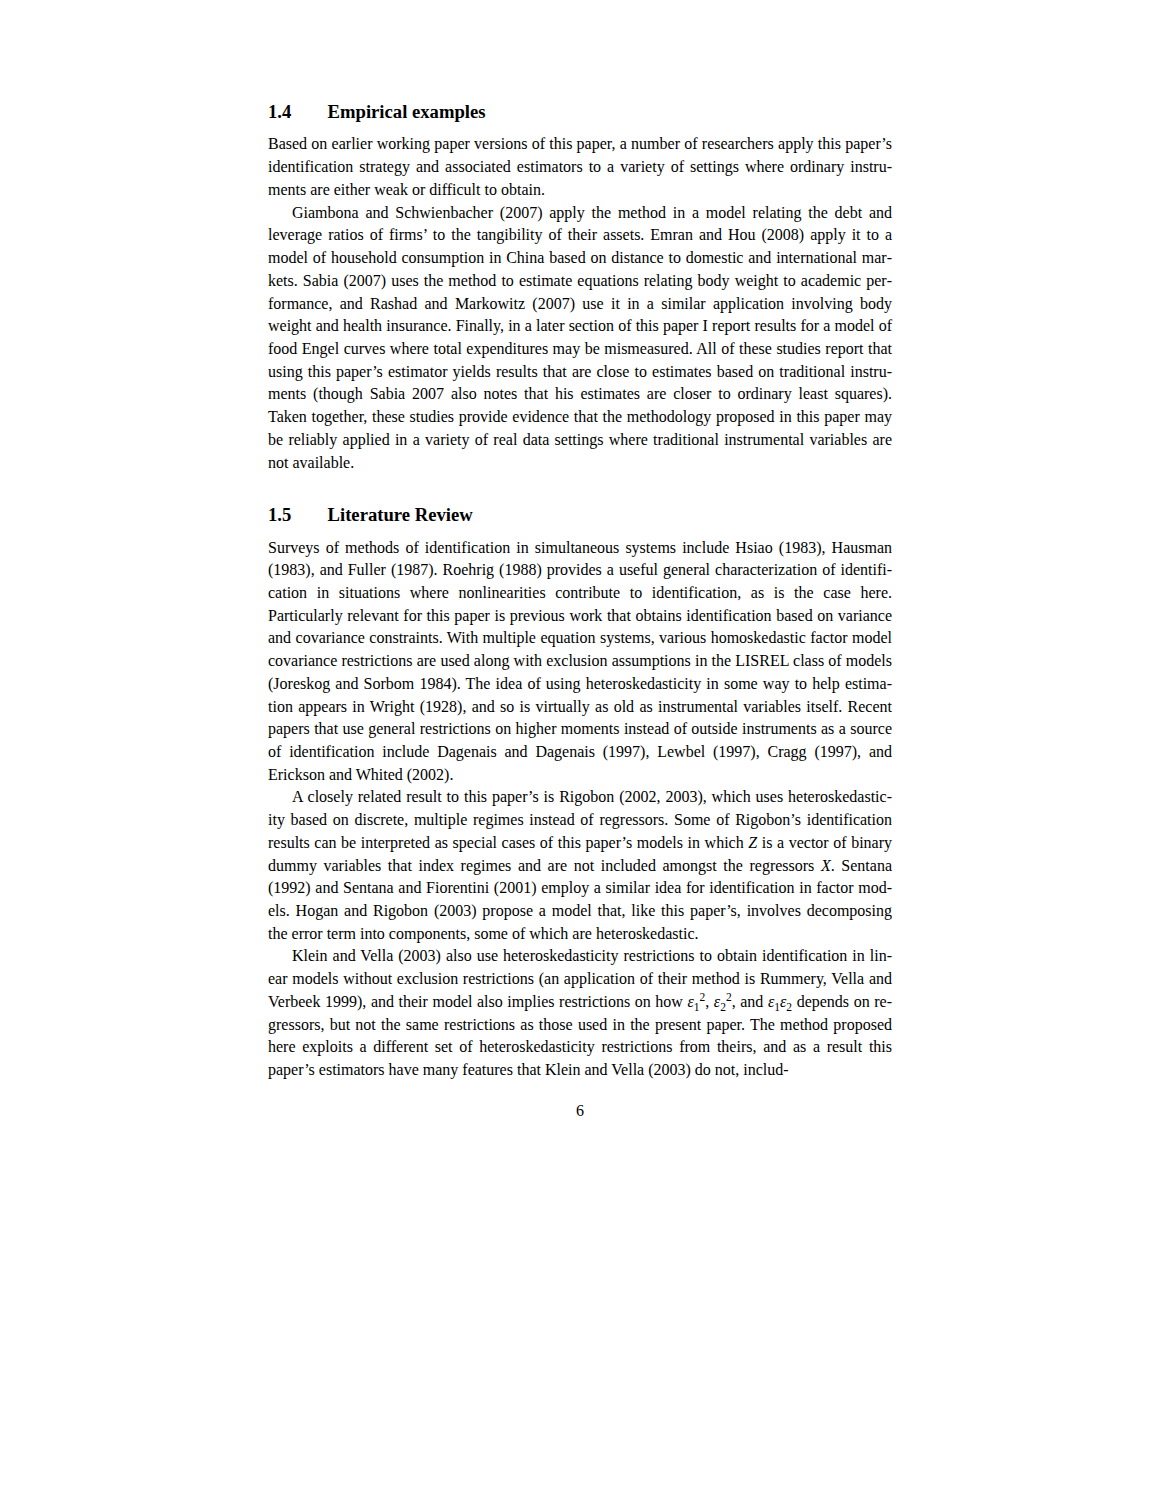1.4 Empirical examples
Based on earlier working paper versions of this paper, a number of researchers apply this paper’s identification strategy and associated estimators to a variety of settings where ordinary instruments are either weak or difficult to obtain.
Giambona and Schwienbacher (2007) apply the method in a model relating the debt and leverage ratios of firms’ to the tangibility of their assets. Emran and Hou (2008) apply it to a model of household consumption in China based on distance to domestic and international markets. Sabia (2007) uses the method to estimate equations relating body weight to academic performance, and Rashad and Markowitz (2007) use it in a similar application involving body weight and health insurance. Finally, in a later section of this paper I report results for a model of food Engel curves where total expenditures may be mismeasured. All of these studies report that using this paper’s estimator yields results that are close to estimates based on traditional instruments (though Sabia 2007 also notes that his estimates are closer to ordinary least squares). Taken together, these studies provide evidence that the methodology proposed in this paper may be reliably applied in a variety of real data settings where traditional instrumental variables are not available.
1.5 Literature Review
Surveys of methods of identification in simultaneous systems include Hsiao (1983), Hausman (1983), and Fuller (1987). Roehrig (1988) provides a useful general characterization of identification in situations where nonlinearities contribute to identification, as is the case here. Particularly relevant for this paper is previous work that obtains identification based on variance and covariance constraints. With multiple equation systems, various homoskedastic factor model covariance restrictions are used along with exclusion assumptions in the LISREL class of models (Joreskog and Sorbom 1984). The idea of using heteroskedasticity in some way to help estimation appears in Wright (1928), and so is virtually as old as instrumental variables itself. Recent papers that use general restrictions on higher moments instead of outside instruments as a source of identification include Dagenais and Dagenais (1997), Lewbel (1997), Cragg (1997), and Erickson and Whited (2002).
A closely related result to this paper’s is Rigobon (2002, 2003), which uses heteroskedasticity based on discrete, multiple regimes instead of regressors. Some of Rigobon’s identification results can be interpreted as special cases of this paper’s models in which Z is a vector of binary dummy variables that index regimes and are not included amongst the regressors X. Sentana (1992) and Sentana and Fiorentini (2001) employ a similar idea for identification in factor models. Hogan and Rigobon (2003) propose a model that, like this paper’s, involves decomposing the error term into components, some of which are heteroskedastic.
Klein and Vella (2003) also use heteroskedasticity restrictions to obtain identification in linear models without exclusion restrictions (an application of their method is Rummery, Vella and Verbeek 1999), and their model also implies restrictions on how ε12, ε22, and ε1ε2 depends on regressors, but not the same restrictions as those used in the present paper. The method proposed here exploits a different set of heteroskedasticity restrictions from theirs, and as a result this paper’s estimators have many features that Klein and Vella (2003) do not, includ-
6